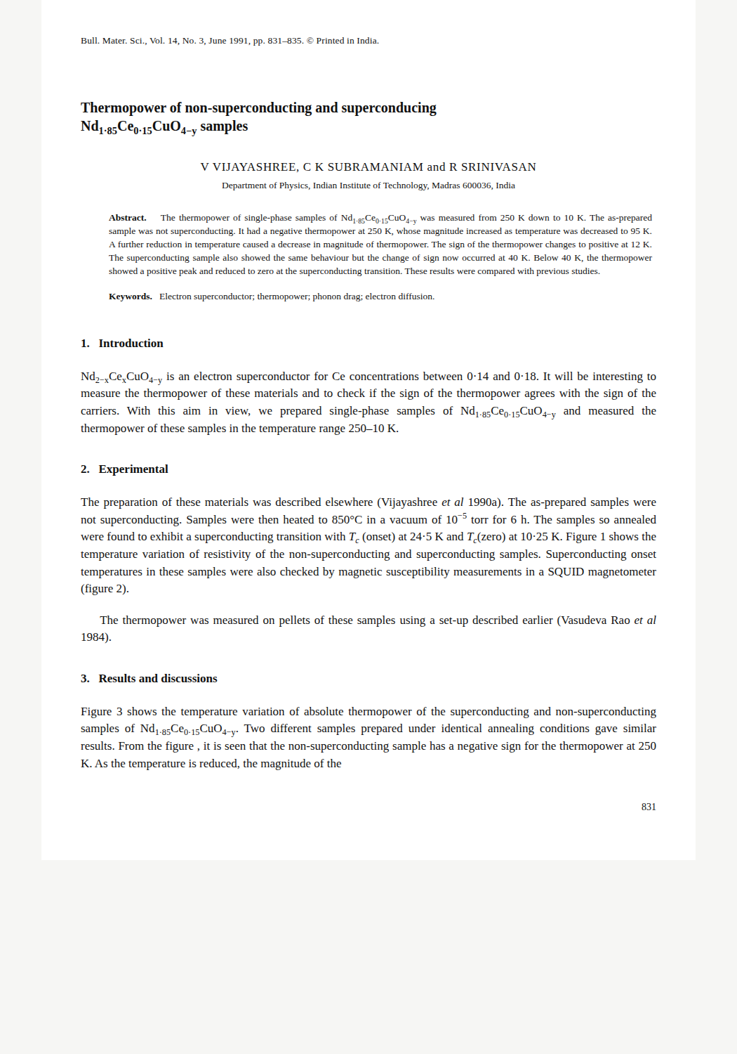Bull. Mater. Sci., Vol. 14, No. 3, June 1991, pp. 831–835. © Printed in India.
Thermopower of non-superconducting and superconducing
Nd1·85Ce0·15CuO4−y samples
V VIJAYASHREE, C K SUBRAMANIAM and R SRINIVASAN
Department of Physics, Indian Institute of Technology, Madras 600036, India
Abstract. The thermopower of single-phase samples of Nd1·85Ce0·15CuO4−y was measured from 250 K down to 10 K. The as-prepared sample was not superconducting. It had a negative thermopower at 250 K, whose magnitude increased as temperature was decreased to 95 K. A further reduction in temperature caused a decrease in magnitude of thermopower. The sign of the thermopower changes to positive at 12 K. The superconducting sample also showed the same behaviour but the change of sign now occurred at 40 K. Below 40 K, the thermopower showed a positive peak and reduced to zero at the superconducting transition. These results were compared with previous studies.
Keywords. Electron superconductor; thermopower; phonon drag; electron diffusion.
1. Introduction
Nd2−xCexCuO4−y is an electron superconductor for Ce concentrations between 0·14 and 0·18. It will be interesting to measure the thermopower of these materials and to check if the sign of the thermopower agrees with the sign of the carriers. With this aim in view, we prepared single-phase samples of Nd1·85Ce0·15CuO4−y and measured the thermopower of these samples in the temperature range 250–10 K.
2. Experimental
The preparation of these materials was described elsewhere (Vijayashree et al 1990a). The as-prepared samples were not superconducting. Samples were then heated to 850°C in a vacuum of 10−5 torr for 6 h. The samples so annealed were found to exhibit a superconducting transition with Tc (onset) at 24·5 K and Tc(zero) at 10·25 K. Figure 1 shows the temperature variation of resistivity of the non-superconducting and superconducting samples. Superconducting onset temperatures in these samples were also checked by magnetic susceptibility measurements in a SQUID magnetometer (figure 2).
The thermopower was measured on pellets of these samples using a set-up described earlier (Vasudeva Rao et al 1984).
3. Results and discussions
Figure 3 shows the temperature variation of absolute thermopower of the superconducting and non-superconducting samples of Nd1·85Ce0·15CuO4−y. Two different samples prepared under identical annealing conditions gave similar results. From the figure , it is seen that the non-superconducting sample has a negative sign for the thermopower at 250 K. As the temperature is reduced, the magnitude of the
831